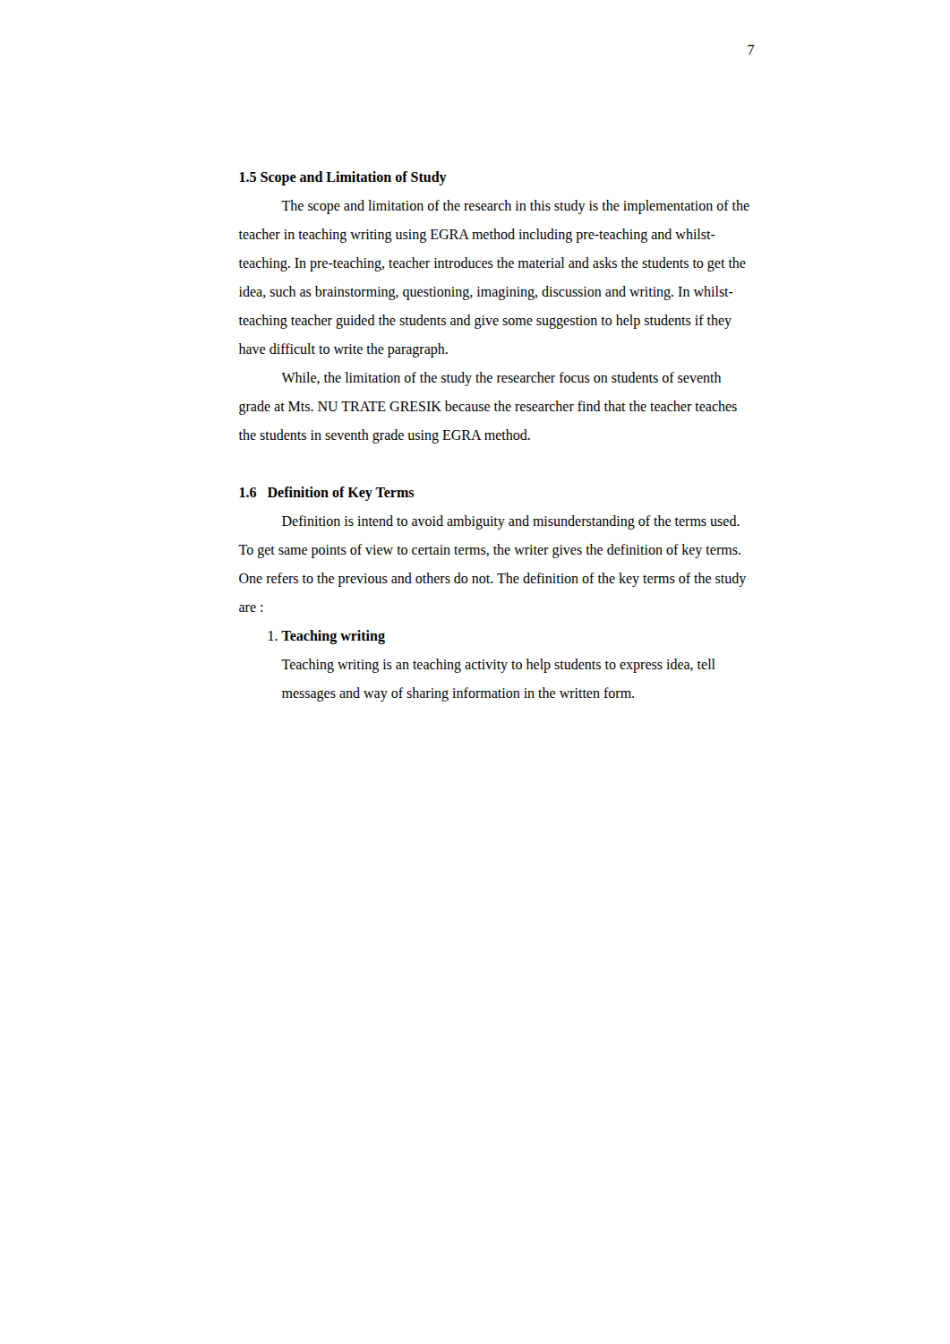7
1.5 Scope and Limitation of Study
The scope and limitation of the research in this study is the implementation of the teacher in teaching writing using EGRA method including pre-teaching and whilst-teaching. In pre-teaching, teacher introduces the material and asks the students to get the idea, such as brainstorming, questioning, imagining, discussion and writing. In whilst-teaching teacher guided the students and give some suggestion to help students if they have difficult to write the paragraph.
While, the limitation of the study the researcher focus on students of seventh grade at Mts. NU TRATE GRESIK because the researcher find that the teacher teaches the students in seventh grade using EGRA method.
1.6 Definition of Key Terms
Definition is intend to avoid ambiguity and misunderstanding of the terms used. To get same points of view to certain terms, the writer gives the definition of key terms. One refers to the previous and others do not. The definition of the key terms of the study are :
Teaching writing
Teaching writing is an teaching activity to help students to express idea, tell messages and way of sharing information in the written form.